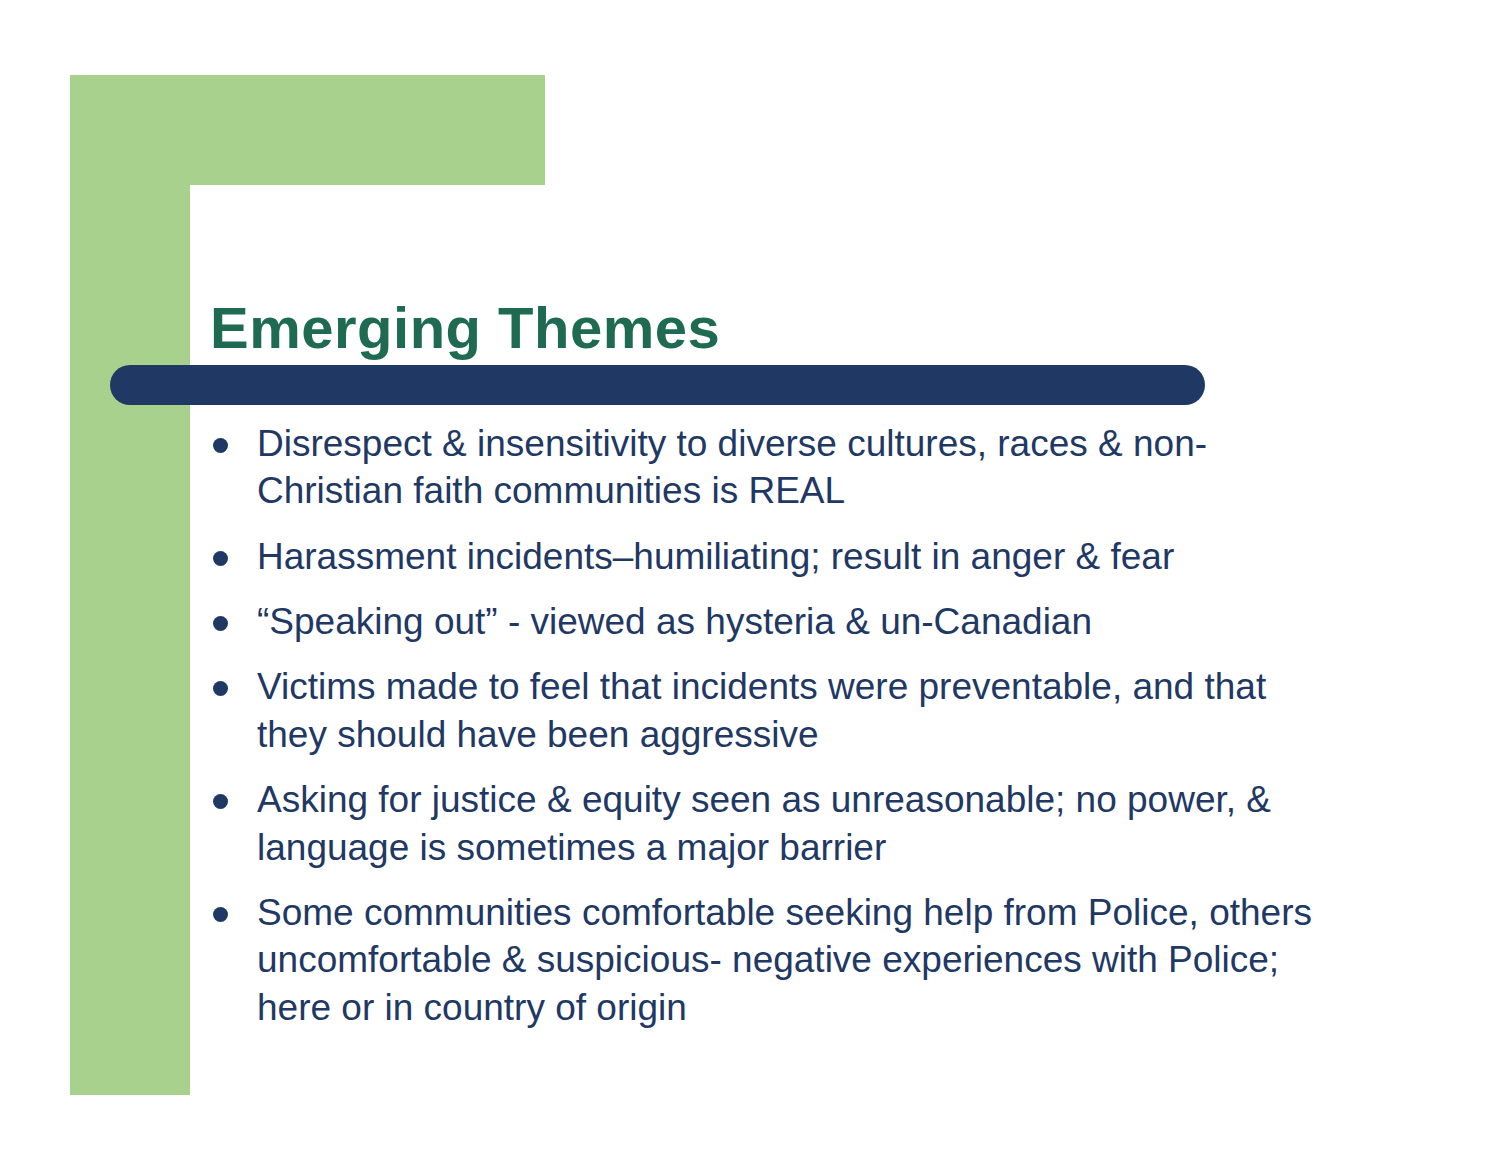Emerging Themes
Disrespect & insensitivity to diverse cultures, races & non-Christian faith communities is REAL
Harassment incidents–humiliating; result in anger & fear
“Speaking out” - viewed as hysteria & un-Canadian
Victims made to feel that incidents were preventable, and that they should have been aggressive
Asking for justice & equity seen as unreasonable; no power, & language is sometimes a major barrier
Some communities comfortable seeking help from Police, others uncomfortable & suspicious- negative experiences with Police; here or in country of origin